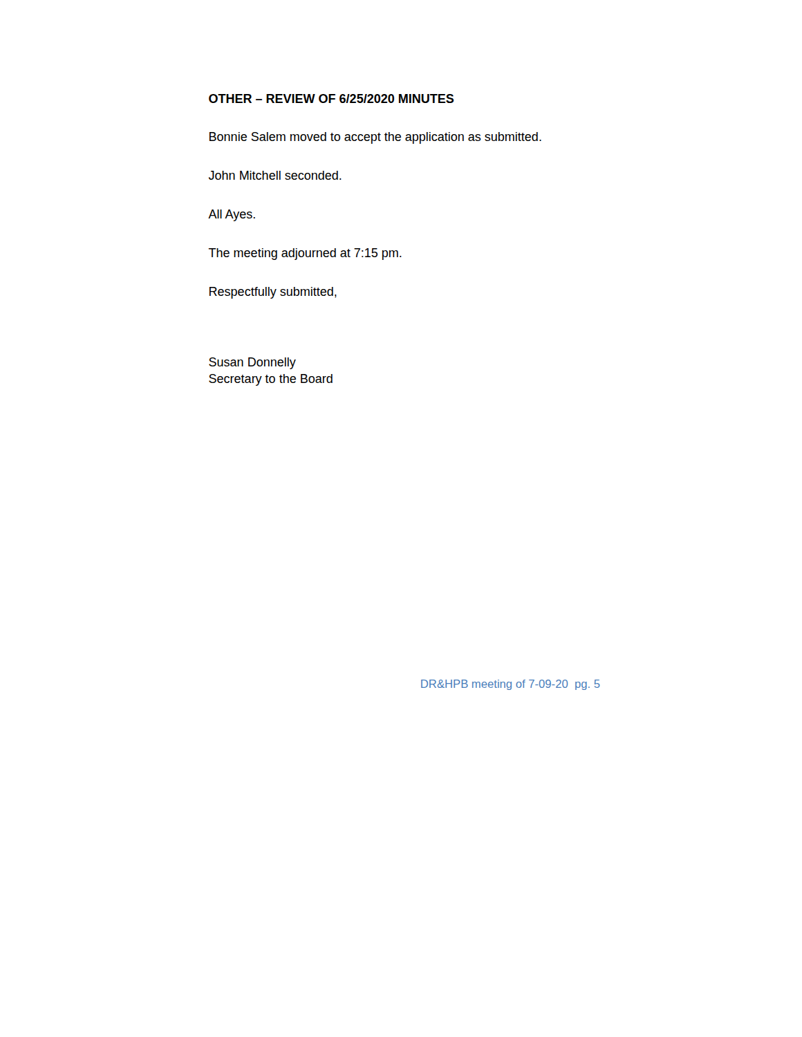OTHER – REVIEW OF 6/25/2020 MINUTES
Bonnie Salem moved to accept the application as submitted.
John Mitchell seconded.
All Ayes.
The meeting adjourned at 7:15 pm.
Respectfully submitted,
Susan Donnelly
Secretary to the Board
DR&HPB meeting of 7-09-20 pg. 5